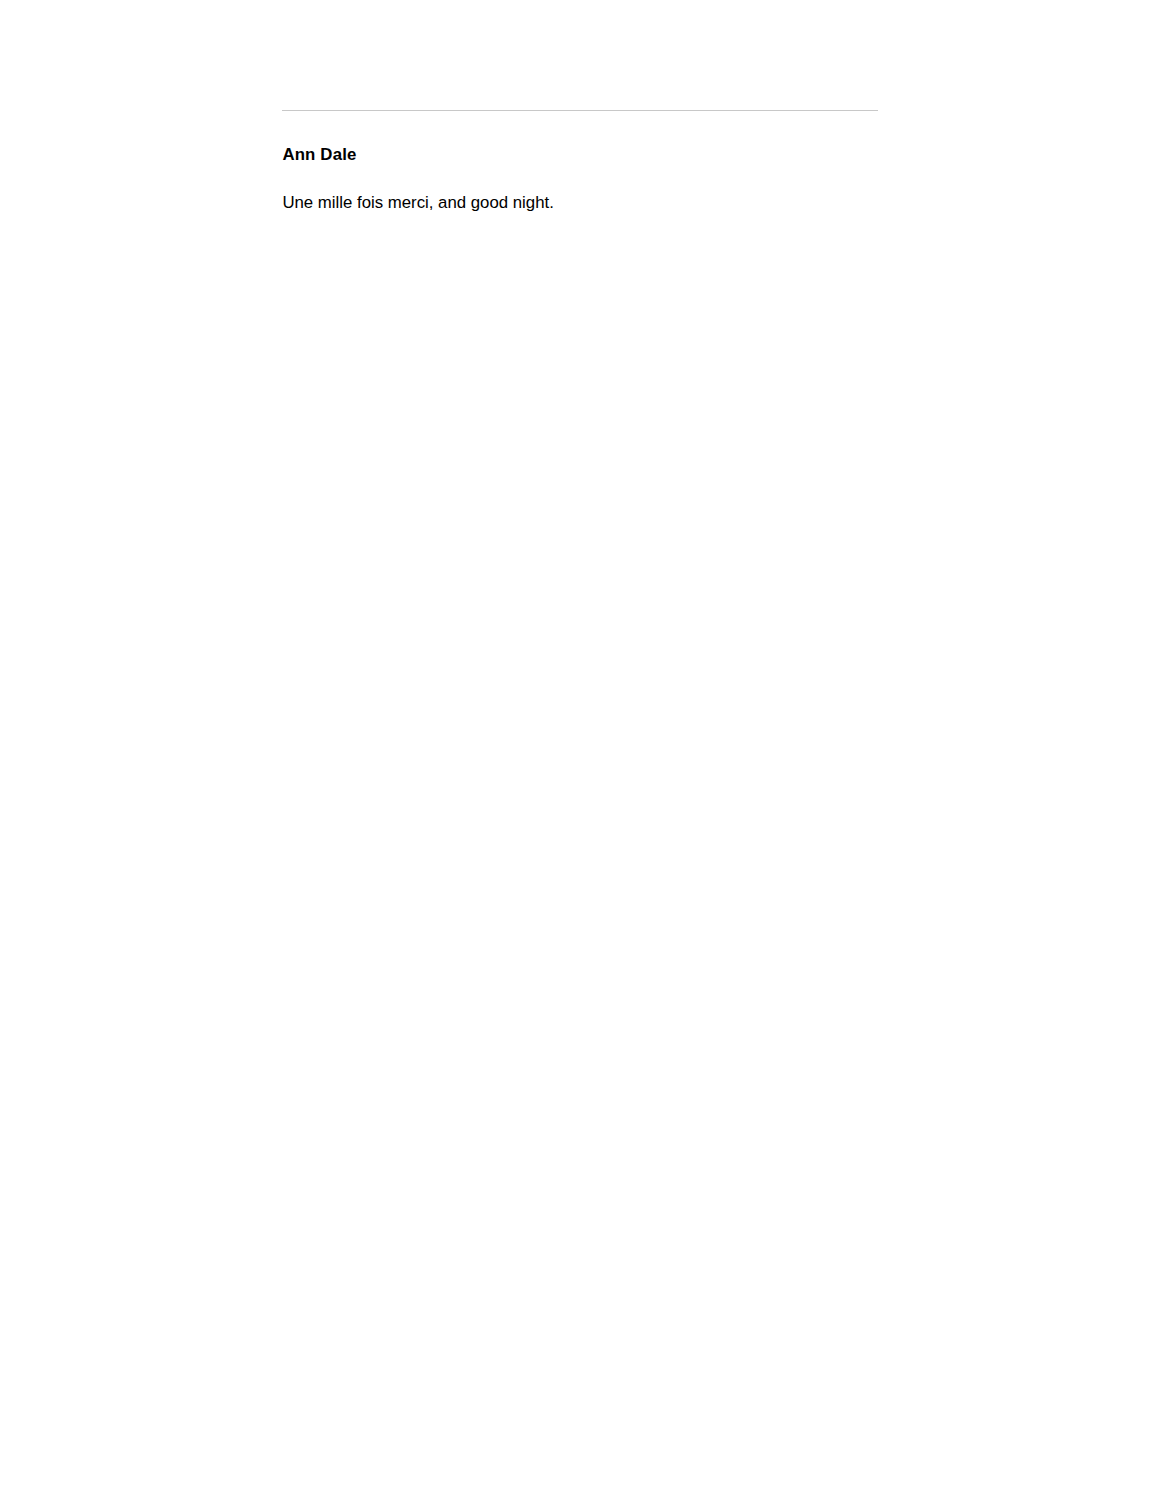Ann Dale
Une mille fois merci, and good night.